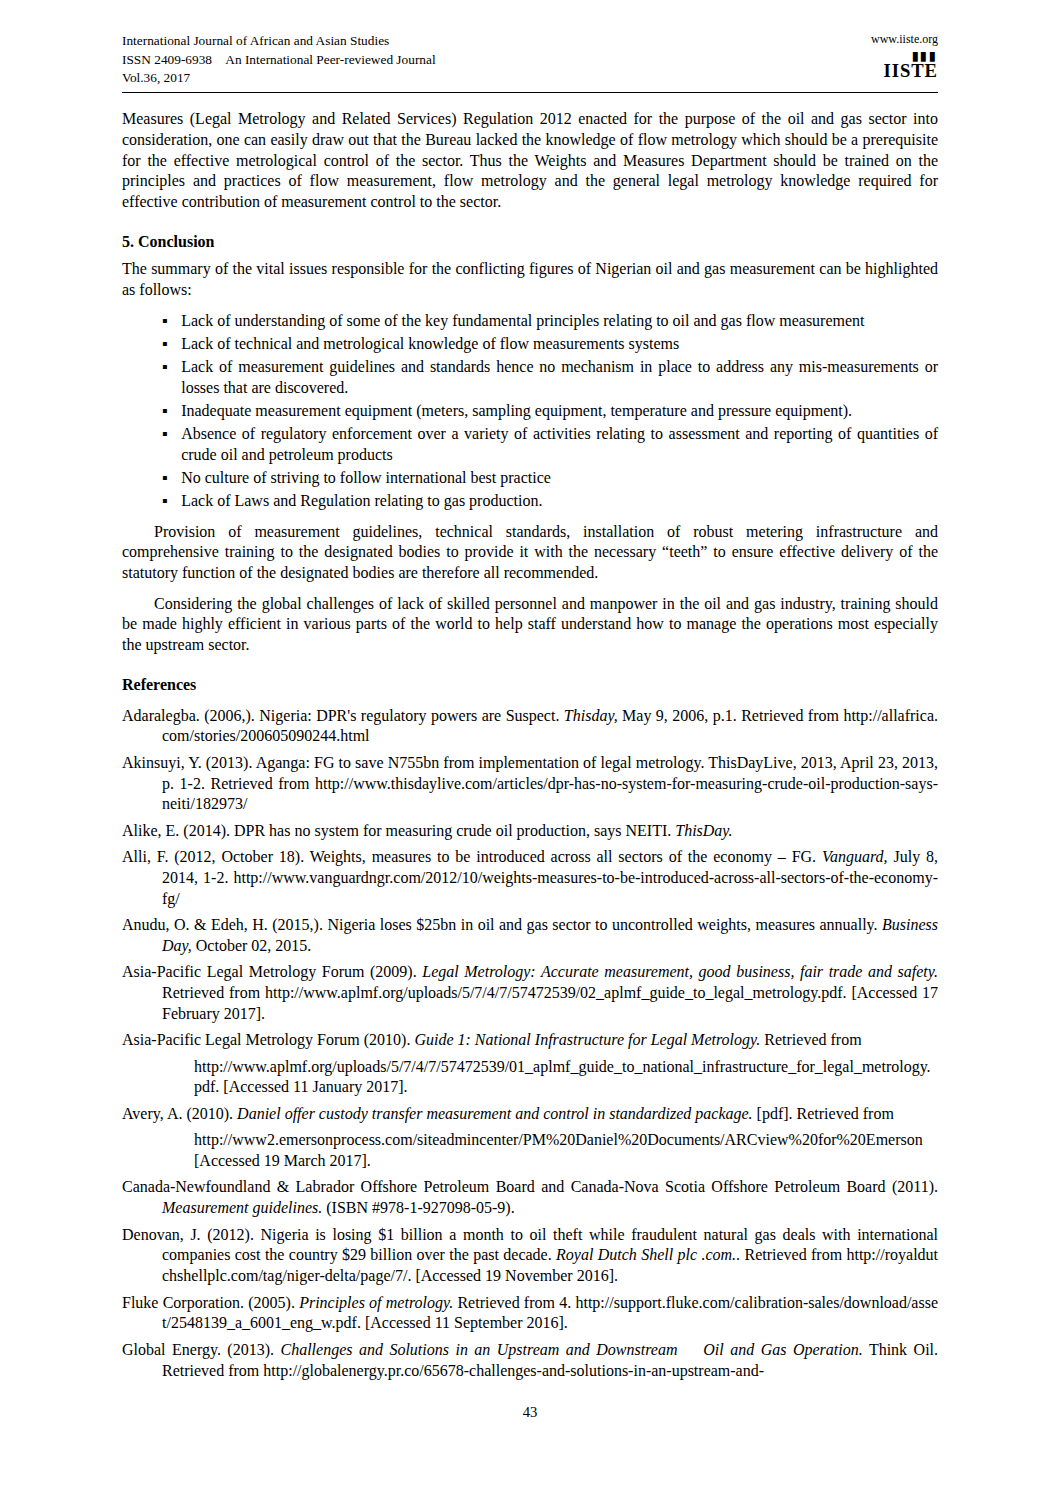International Journal of African and Asian Studies
ISSN 2409-6938 An International Peer-reviewed Journal
Vol.36, 2017
www.iiste.org
▮▮▮ IISTE
Measures (Legal Metrology and Related Services) Regulation 2012 enacted for the purpose of the oil and gas sector into consideration, one can easily draw out that the Bureau lacked the knowledge of flow metrology which should be a prerequisite for the effective metrological control of the sector. Thus the Weights and Measures Department should be trained on the principles and practices of flow measurement, flow metrology and the general legal metrology knowledge required for effective contribution of measurement control to the sector.
5. Conclusion
The summary of the vital issues responsible for the conflicting figures of Nigerian oil and gas measurement can be highlighted as follows:
Lack of understanding of some of the key fundamental principles relating to oil and gas flow measurement
Lack of technical and metrological knowledge of flow measurements systems
Lack of measurement guidelines and standards hence no mechanism in place to address any mis-measurements or losses that are discovered.
Inadequate measurement equipment (meters, sampling equipment, temperature and pressure equipment).
Absence of regulatory enforcement over a variety of activities relating to assessment and reporting of quantities of crude oil and petroleum products
No culture of striving to follow international best practice
Lack of Laws and Regulation relating to gas production.
Provision of measurement guidelines, technical standards, installation of robust metering infrastructure and comprehensive training to the designated bodies to provide it with the necessary “teeth” to ensure effective delivery of the statutory function of the designated bodies are therefore all recommended.
Considering the global challenges of lack of skilled personnel and manpower in the oil and gas industry, training should be made highly efficient in various parts of the world to help staff understand how to manage the operations most especially the upstream sector.
References
Adaralegba. (2006,). Nigeria: DPR's regulatory powers are Suspect. Thisday, May 9, 2006, p.1. Retrieved from http://allafrica.com/stories/200605090244.html
Akinsuyi, Y. (2013). Aganga: FG to save N755bn from implementation of legal metrology. ThisDayLive, 2013, April 23, 2013, p. 1-2. Retrieved from http://www.thisdaylive.com/articles/dpr-has-no-system-for-measuring-crude-oil-production-says-neiti/182973/
Alike, E. (2014). DPR has no system for measuring crude oil production, says NEITI. ThisDay.
Alli, F. (2012, October 18). Weights, measures to be introduced across all sectors of the economy – FG. Vanguard, July 8, 2014, 1-2. http://www.vanguardngr.com/2012/10/weights-measures-to-be-introduced-across-all-sectors-of-the-economy-fg/
Anudu, O. & Edeh, H. (2015,). Nigeria loses $25bn in oil and gas sector to uncontrolled weights, measures annually. Business Day, October 02, 2015.
Asia-Pacific Legal Metrology Forum (2009). Legal Metrology: Accurate measurement, good business, fair trade and safety. Retrieved from http://www.aplmf.org/uploads/5/7/4/7/57472539/02_aplmf_guide_to_legal_metrology.pdf. [Accessed 17 February 2017].
Asia-Pacific Legal Metrology Forum (2010). Guide 1: National Infrastructure for Legal Metrology. Retrieved from
http://www.aplmf.org/uploads/5/7/4/7/57472539/01_aplmf_guide_to_national_infrastructure_for_legal_metrology.pdf. [Accessed 11 January 2017].
Avery, A. (2010). Daniel offer custody transfer measurement and control in standardized package. [pdf]. Retrieved from
http://www2.emersonprocess.com/siteadmincenter/PM%20Daniel%20Documents/ARCview%20for%20Emerson [Accessed 19 March 2017].
Canada-Newfoundland & Labrador Offshore Petroleum Board and Canada-Nova Scotia Offshore Petroleum Board (2011). Measurement guidelines. (ISBN #978-1-927098-05-9).
Denovan, J. (2012). Nigeria is losing $1 billion a month to oil theft while fraudulent natural gas deals with international companies cost the country $29 billion over the past decade. Royal Dutch Shell plc .com.. Retrieved from http://royaldutchshellplc.com/tag/niger-delta/page/7/. [Accessed 19 November 2016].
Fluke Corporation. (2005). Principles of metrology. Retrieved from 4. http://support.fluke.com/calibration-sales/download/asset/2548139_a_6001_eng_w.pdf. [Accessed 11 September 2016].
Global Energy. (2013). Challenges and Solutions in an Upstream and Downstream Oil and Gas Operation. Think Oil. Retrieved from http://globalenergy.pr.co/65678-challenges-and-solutions-in-an-upstream-and-
43